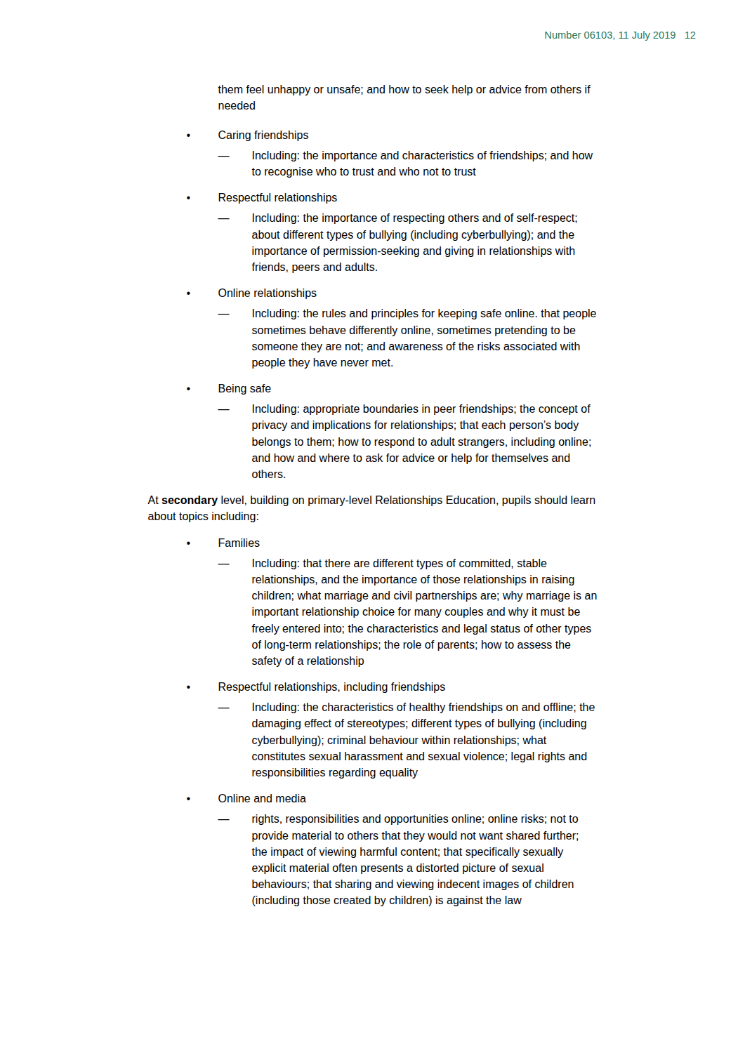Number 06103, 11 July 2019 12
them feel unhappy or unsafe; and how to seek help or advice from others if needed
• Caring friendships
—Including: the importance and characteristics of friendships; and how to recognise who to trust and who not to trust
• Respectful relationships
—Including: the importance of respecting others and of self-respect; about different types of bullying (including cyberbullying); and the importance of permission-seeking and giving in relationships with friends, peers and adults.
• Online relationships
—Including: the rules and principles for keeping safe online. that people sometimes behave differently online, sometimes pretending to be someone they are not; and awareness of the risks associated with people they have never met.
• Being safe
—Including: appropriate boundaries in peer friendships; the concept of privacy and implications for relationships; that each person’s body belongs to them; how to respond to adult strangers, including online; and how and where to ask for advice or help for themselves and others.
At secondary level, building on primary-level Relationships Education, pupils should learn about topics including:
• Families
—Including: that there are different types of committed, stable relationships, and the importance of those relationships in raising children; what marriage and civil partnerships are; why marriage is an important relationship choice for many couples and why it must be freely entered into; the characteristics and legal status of other types of long-term relationships; the role of parents; how to assess the safety of a relationship
• Respectful relationships, including friendships
—Including: the characteristics of healthy friendships on and offline; the damaging effect of stereotypes; different types of bullying (including cyberbullying); criminal behaviour within relationships; what constitutes sexual harassment and sexual violence; legal rights and responsibilities regarding equality
• Online and media
—rights, responsibilities and opportunities online; online risks; not to provide material to others that they would not want shared further; the impact of viewing harmful content; that specifically sexually explicit material often presents a distorted picture of sexual behaviours; that sharing and viewing indecent images of children (including those created by children) is against the law